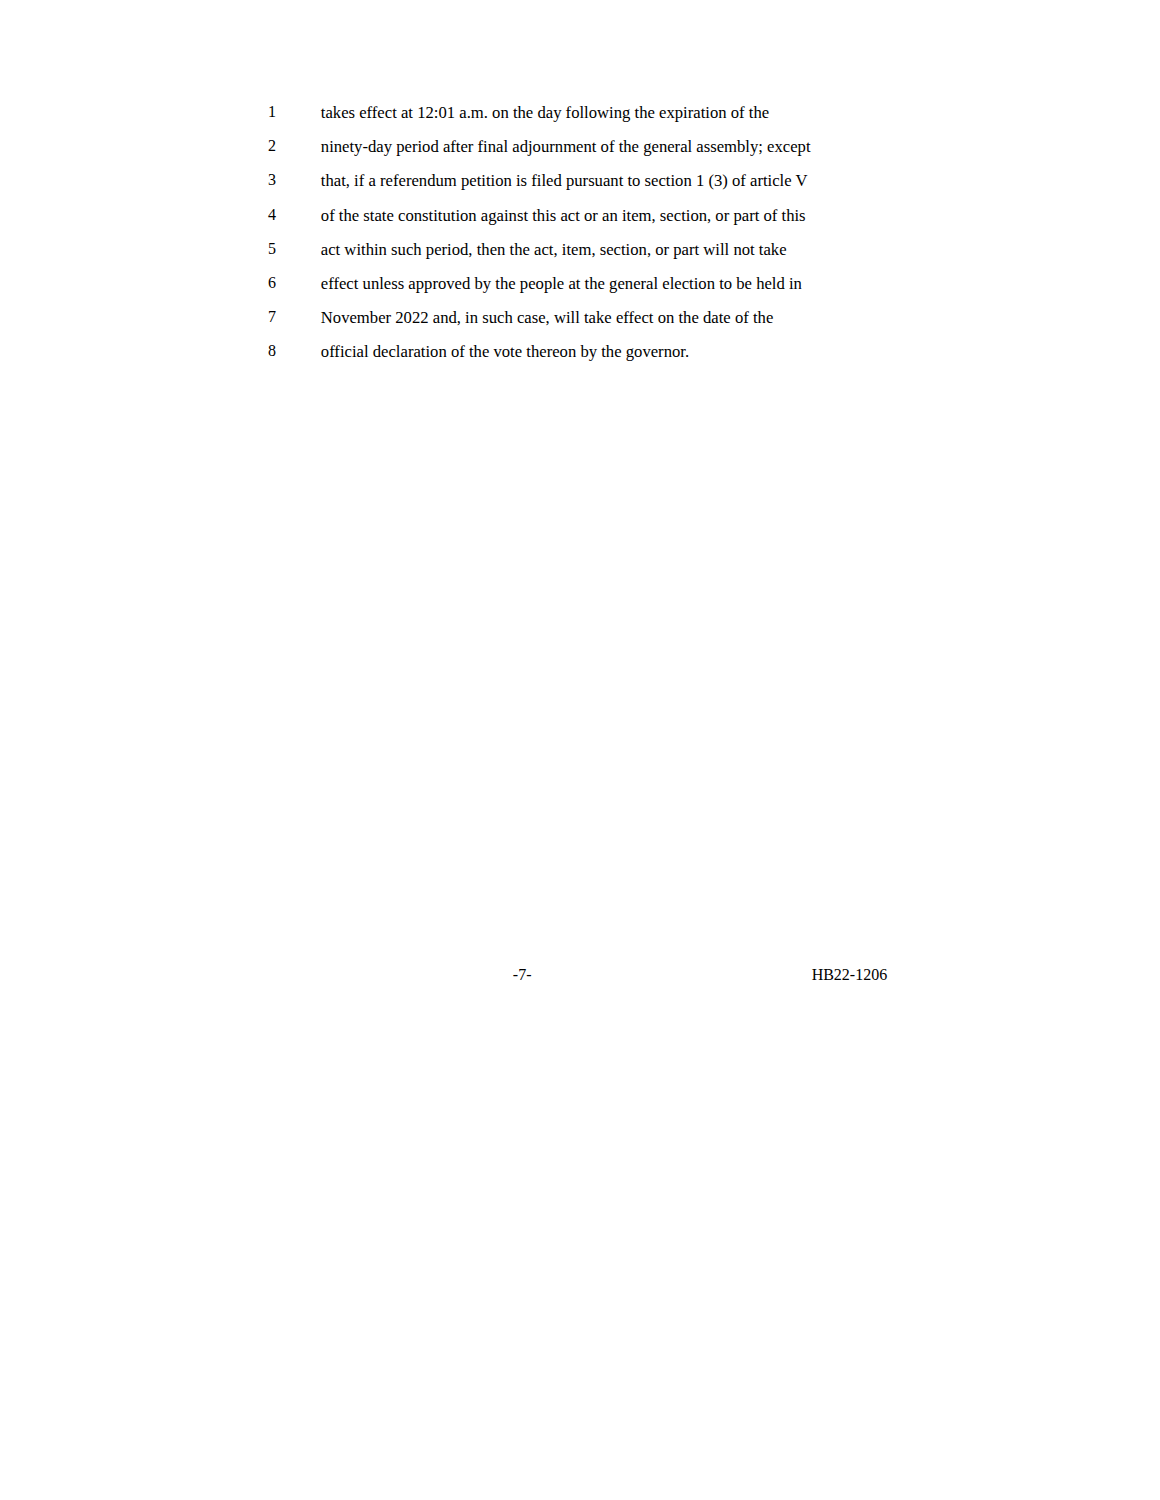| 1 | takes effect at 12:01 a.m. on the day following the expiration of the |
| 2 | ninety-day period after final adjournment of the general assembly; except |
| 3 | that, if a referendum petition is filed pursuant to section 1 (3) of article V |
| 4 | of the state constitution against this act or an item, section, or part of this |
| 5 | act within such period, then the act, item, section, or part will not take |
| 6 | effect unless approved by the people at the general election to be held in |
| 7 | November 2022 and, in such case, will take effect on the date of the |
| 8 | official declaration of the vote thereon by the governor. |
-7- HB22-1206